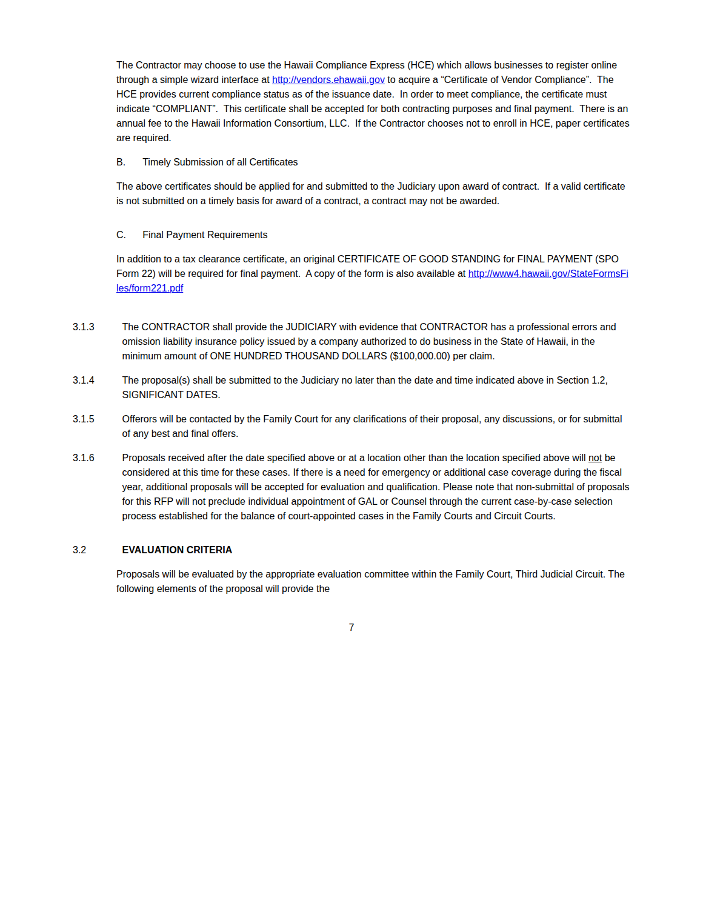The Contractor may choose to use the Hawaii Compliance Express (HCE) which allows businesses to register online through a simple wizard interface at http://vendors.ehawaii.gov to acquire a “Certificate of Vendor Compliance”. The HCE provides current compliance status as of the issuance date. In order to meet compliance, the certificate must indicate “COMPLIANT”. This certificate shall be accepted for both contracting purposes and final payment. There is an annual fee to the Hawaii Information Consortium, LLC. If the Contractor chooses not to enroll in HCE, paper certificates are required.
B.
Timely Submission of all Certificates
The above certificates should be applied for and submitted to the Judiciary upon award of contract. If a valid certificate is not submitted on a timely basis for award of a contract, a contract may not be awarded.
C.
Final Payment Requirements
In addition to a tax clearance certificate, an original CERTIFICATE OF GOOD STANDING for FINAL PAYMENT (SPO Form 22) will be required for final payment. A copy of the form is also available at http://www4.hawaii.gov/StateFormsFiles/form221.pdf
3.1.3
The CONTRACTOR shall provide the JUDICIARY with evidence that CONTRACTOR has a professional errors and omission liability insurance policy issued by a company authorized to do business in the State of Hawaii, in the minimum amount of ONE HUNDRED THOUSAND DOLLARS ($100,000.00) per claim.
3.1.4
The proposal(s) shall be submitted to the Judiciary no later than the date and time indicated above in Section 1.2, SIGNIFICANT DATES.
3.1.5
Offerors will be contacted by the Family Court for any clarifications of their proposal, any discussions, or for submittal of any best and final offers.
3.1.6
Proposals received after the date specified above or at a location other than the location specified above will not be considered at this time for these cases. If there is a need for emergency or additional case coverage during the fiscal year, additional proposals will be accepted for evaluation and qualification. Please note that non-submittal of proposals for this RFP will not preclude individual appointment of GAL or Counsel through the current case-by-case selection process established for the balance of court-appointed cases in the Family Courts and Circuit Courts.
3.2
EVALUATION CRITERIA
Proposals will be evaluated by the appropriate evaluation committee within the Family Court, Third Judicial Circuit. The following elements of the proposal will provide the
7